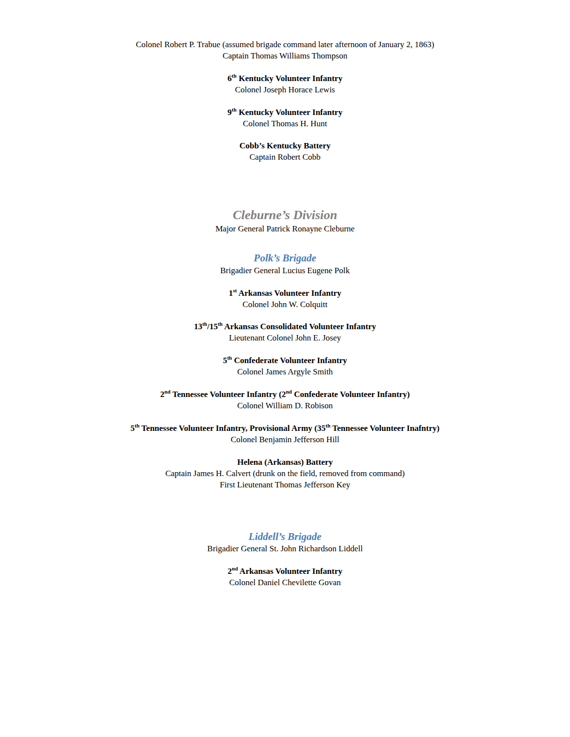Colonel Robert P. Trabue (assumed brigade command later afternoon of January 2, 1863)
Captain Thomas Williams Thompson
6th Kentucky Volunteer Infantry
Colonel Joseph Horace Lewis
9th Kentucky Volunteer Infantry
Colonel Thomas H. Hunt
Cobb’s Kentucky Battery
Captain Robert Cobb
Cleburne’s Division
Major General Patrick Ronayne Cleburne
Polk’s Brigade
Brigadier General Lucius Eugene Polk
1st Arkansas Volunteer Infantry
Colonel John W. Colquitt
13th/15th Arkansas Consolidated Volunteer Infantry
Lieutenant Colonel John E. Josey
5th Confederate Volunteer Infantry
Colonel James Argyle Smith
2nd Tennessee Volunteer Infantry (2nd Confederate Volunteer Infantry)
Colonel William D. Robison
5th Tennessee Volunteer Infantry, Provisional Army (35th Tennessee Volunteer Inafntry)
Colonel Benjamin Jefferson Hill
Helena (Arkansas) Battery
Captain James H. Calvert (drunk on the field, removed from command)
First Lieutenant Thomas Jefferson Key
Liddell’s Brigade
Brigadier General St. John Richardson Liddell
2nd Arkansas Volunteer Infantry
Colonel Daniel Chevilette Govan